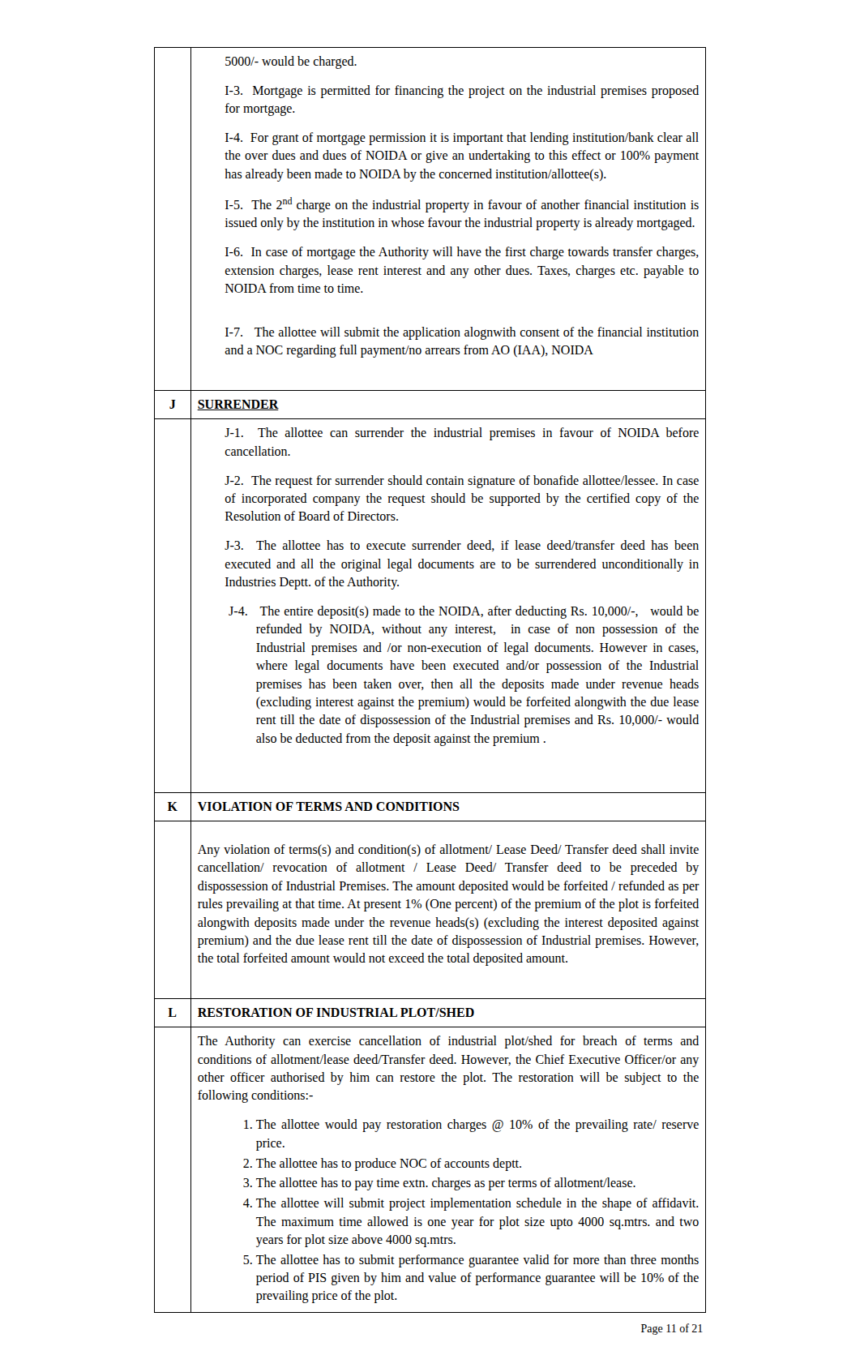| | 5000/- would be charged. I-3. Mortgage is permitted for financing the project on the industrial premises proposed for mortgage. I-4. For grant of mortgage permission it is important that lending institution/bank clear all the over dues and dues of NOIDA or give an undertaking to this effect or 100% payment has already been made to NOIDA by the concerned institution/allottee(s). I-5. The 2 nd charge on the industrial property in favour of another financial institution is issued only by the institution in whose favour the industrial property is already mortgaged. I-6. In case of mortgage the Authority will have the first charge towards transfer charges, extension charges, lease rent interest and any other dues. Taxes, charges etc. payable to NOIDA from time to time. I-7. The allottee will submit the application alognwith consent of the financial institution and a NOC regarding full payment/no arrears from AO (IAA), NOIDA |
| J | SURRENDER |
| | J-1. The allottee can surrender the industrial premises in favour of NOIDA before cancellation. J-2. The request for surrender should contain signature of bonafide allottee/lessee. In case of incorporated company the request should be supported by the certified copy of the Resolution of Board of Directors. J-3. The allottee has to execute surrender deed, if lease deed/transfer deed has been executed and all the original legal documents are to be surrendered unconditionally in Industries Deptt. of the Authority. J-4. The entire deposit(s) made to the NOIDA, after deducting Rs. 10,000/-, would be refunded by NOIDA, without any interest, in case of non possession of the Industrial premises and /or non-execution of legal documents. However in cases, where legal documents have been executed and/or possession of the Industrial premises has been taken over, then all the deposits made under revenue heads (excluding interest against the premium) would be forfeited alongwith the due lease rent till the date of dispossession of the Industrial premises and Rs. 10,000/- would also be deducted from the deposit against the premium . |
| K | VIOLATION OF TERMS AND CONDITIONS |
| | Any violation of terms(s) and condition(s) of allotment/ Lease Deed/ Transfer deed shall invite cancellation/ revocation of allotment / Lease Deed/ Transfer deed to be preceded by dispossession of Industrial Premises. The amount deposited would be forfeited / refunded as per rules prevailing at that time. At present 1% (One percent) of the premium of the plot is forfeited alongwith deposits made under the revenue heads(s) (excluding the interest deposited against premium) and the due lease rent till the date of dispossession of Industrial premises. However, the total forfeited amount would not exceed the total deposited amount. |
| L | RESTORATION OF INDUSTRIAL PLOT/SHED |
| | The Authority can exercise cancellation of industrial plot/shed for breach of terms and conditions of allotment/lease deed/Transfer deed. However, the Chief Executive Officer/or any other officer authorised by him can restore the plot. The restoration will be subject to the following conditions:- The allottee would pay restoration charges @ 10% of the prevailing rate/ reserve price. The allottee has to produce NOC of accounts deptt. The allottee has to pay time extn. charges as per terms of allotment/lease. The allottee will submit project implementation schedule in the shape of affidavit. The maximum time allowed is one year for plot size upto 4000 sq.mtrs. and two years for plot size above 4000 sq.mtrs. The allottee has to submit performance guarantee valid for more than three months period of PIS given by him and value of performance guarantee will be 10% of the prevailing price of the plot. |
Page 11 of 21